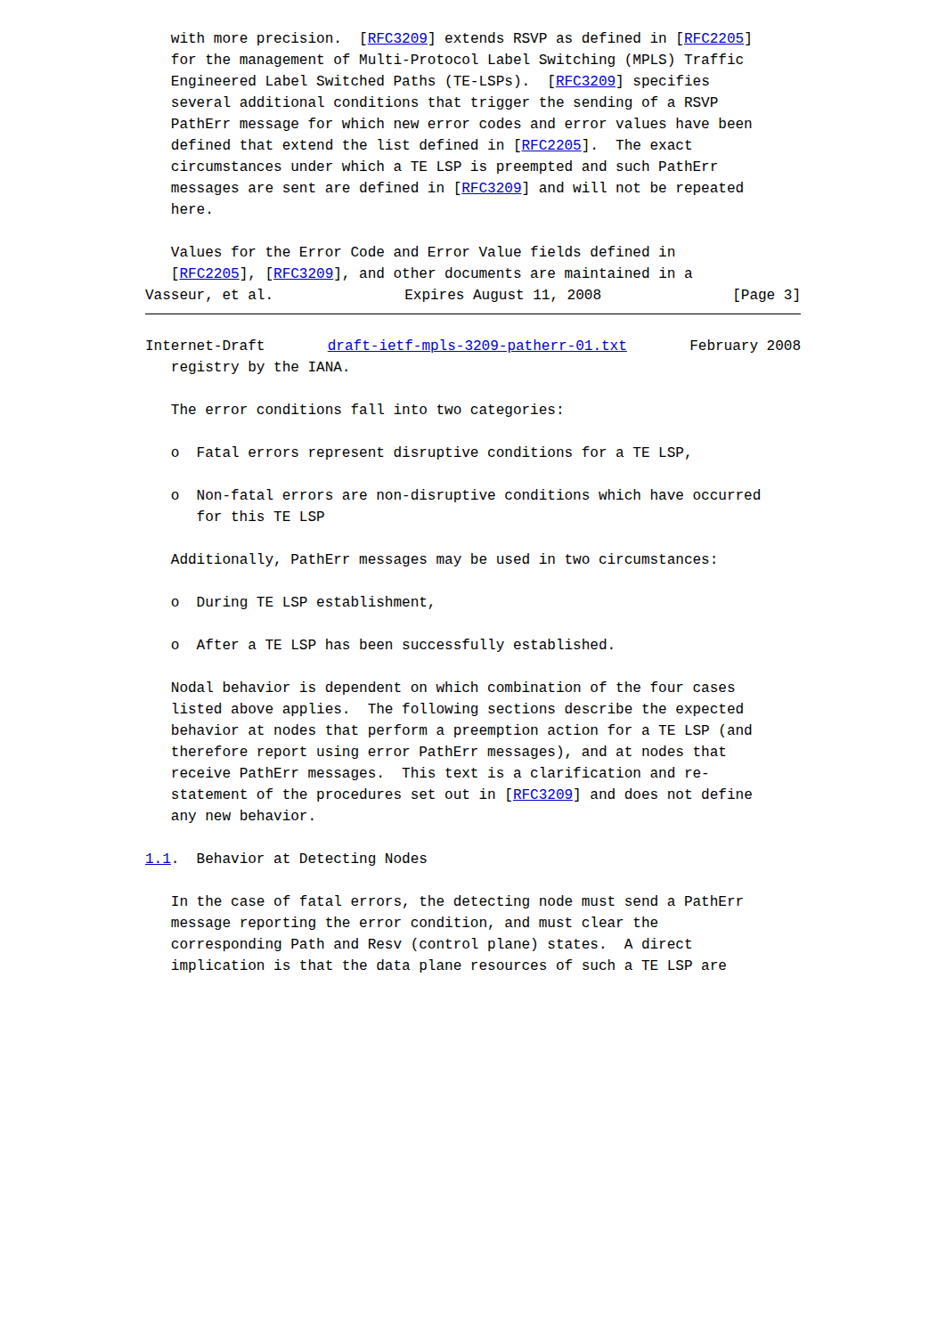with more precision.  [RFC3209] extends RSVP as defined in [RFC2205]
   for the management of Multi-Protocol Label Switching (MPLS) Traffic
   Engineered Label Switched Paths (TE-LSPs).  [RFC3209] specifies
   several additional conditions that trigger the sending of a RSVP
   PathErr message for which new error codes and error values have been
   defined that extend the list defined in [RFC2205].  The exact
   circumstances under which a TE LSP is preempted and such PathErr
   messages are sent are defined in [RFC3209] and will not be repeated
   here.

   Values for the Error Code and Error Value fields defined in
   [RFC2205], [RFC3209], and other documents are maintained in a
Vasseur, et al. Expires August 11, 2008 [Page 3]
Internet-Draft draft-ietf-mpls-3209-patherr-01.txt February 2008
   registry by the IANA.

   The error conditions fall into two categories:

   o  Fatal errors represent disruptive conditions for a TE LSP,

   o  Non-fatal errors are non-disruptive conditions which have occurred
      for this TE LSP

   Additionally, PathErr messages may be used in two circumstances:

   o  During TE LSP establishment,

   o  After a TE LSP has been successfully established.

   Nodal behavior is dependent on which combination of the four cases
   listed above applies.  The following sections describe the expected
   behavior at nodes that perform a preemption action for a TE LSP (and
   therefore report using error PathErr messages), and at nodes that
   receive PathErr messages.  This text is a clarification and re-
   statement of the procedures set out in [RFC3209] and does not define
   any new behavior.

1.1.  Behavior at Detecting Nodes

   In the case of fatal errors, the detecting node must send a PathErr
   message reporting the error condition, and must clear the
   corresponding Path and Resv (control plane) states.  A direct
   implication is that the data plane resources of such a TE LSP are